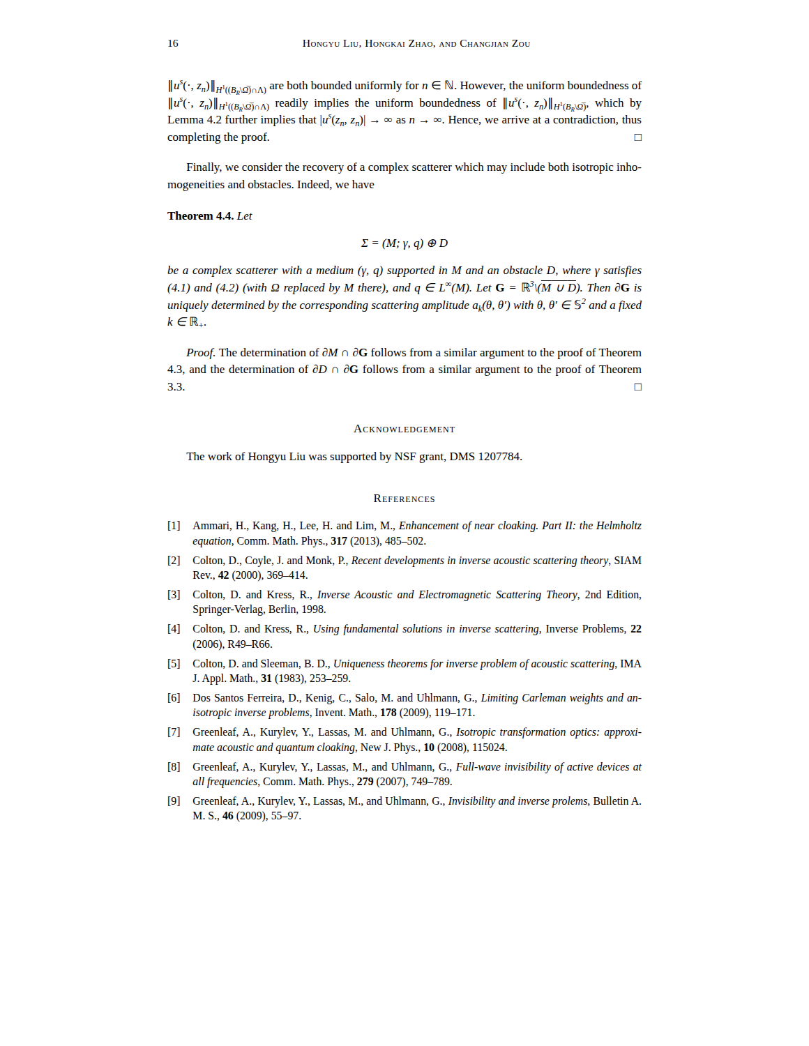16 Hongyu Liu, Hongkai Zhao, and Changjian Zou
∥us(·, zn)∥H1((BR\Ω̅)∩Λ) are both bounded uniformly for n ∈ ℕ. However, the uniform boundedness of ∥us(·, zn)∥H1((BR\Ω̅)∩Λ) readily implies the uniform boundedness of ∥us(·, zn)∥H1(BR\Ω̅), which by Lemma 4.2 further implies that |us(zn, zn)| → ∞ as n → ∞. Hence, we arrive at a contradiction, thus completing the proof. □
Finally, we consider the recovery of a complex scatterer which may include both isotropic inhomogeneities and obstacles. Indeed, we have
Theorem 4.4. Let
Σ = (M; γ, q) ⊕ D
be a complex scatterer with a medium (γ, q) supported in M and an obstacle D, where γ satisfies (4.1) and (4.2) (with Ω replaced by M there), and q ∈ L∞(M). Let G = ℝ3\(M ∪ D). Then ∂G is uniquely determined by the corresponding scattering amplitude ak(θ, θ′) with θ, θ′ ∈ 𝕊2 and a fixed k ∈ ℝ+.
Proof. The determination of ∂M ∩ ∂G follows from a similar argument to the proof of Theorem 4.3, and the determination of ∂D ∩ ∂G follows from a similar argument to the proof of Theorem 3.3. □
Acknowledgement
The work of Hongyu Liu was supported by NSF grant, DMS 1207784.
References
[1] Ammari, H., Kang, H., Lee, H. and Lim, M., Enhancement of near cloaking. Part II: the Helmholtz equation, Comm. Math. Phys., 317 (2013), 485–502.
[2] Colton, D., Coyle, J. and Monk, P., Recent developments in inverse acoustic scattering theory, SIAM Rev., 42 (2000), 369–414.
[3] Colton, D. and Kress, R., Inverse Acoustic and Electromagnetic Scattering Theory, 2nd Edition, Springer-Verlag, Berlin, 1998.
[4] Colton, D. and Kress, R., Using fundamental solutions in inverse scattering, Inverse Problems, 22 (2006), R49–R66.
[5] Colton, D. and Sleeman, B. D., Uniqueness theorems for inverse problem of acoustic scattering, IMA J. Appl. Math., 31 (1983), 253–259.
[6] Dos Santos Ferreira, D., Kenig, C., Salo, M. and Uhlmann, G., Limiting Carleman weights and anisotropic inverse problems, Invent. Math., 178 (2009), 119–171.
[7] Greenleaf, A., Kurylev, Y., Lassas, M. and Uhlmann, G., Isotropic transformation optics: approximate acoustic and quantum cloaking, New J. Phys., 10 (2008), 115024.
[8] Greenleaf, A., Kurylev, Y., Lassas, M., and Uhlmann, G., Full-wave invisibility of active devices at all frequencies, Comm. Math. Phys., 279 (2007), 749–789.
[9] Greenleaf, A., Kurylev, Y., Lassas, M., and Uhlmann, G., Invisibility and inverse prolems, Bulletin A. M. S., 46 (2009), 55–97.